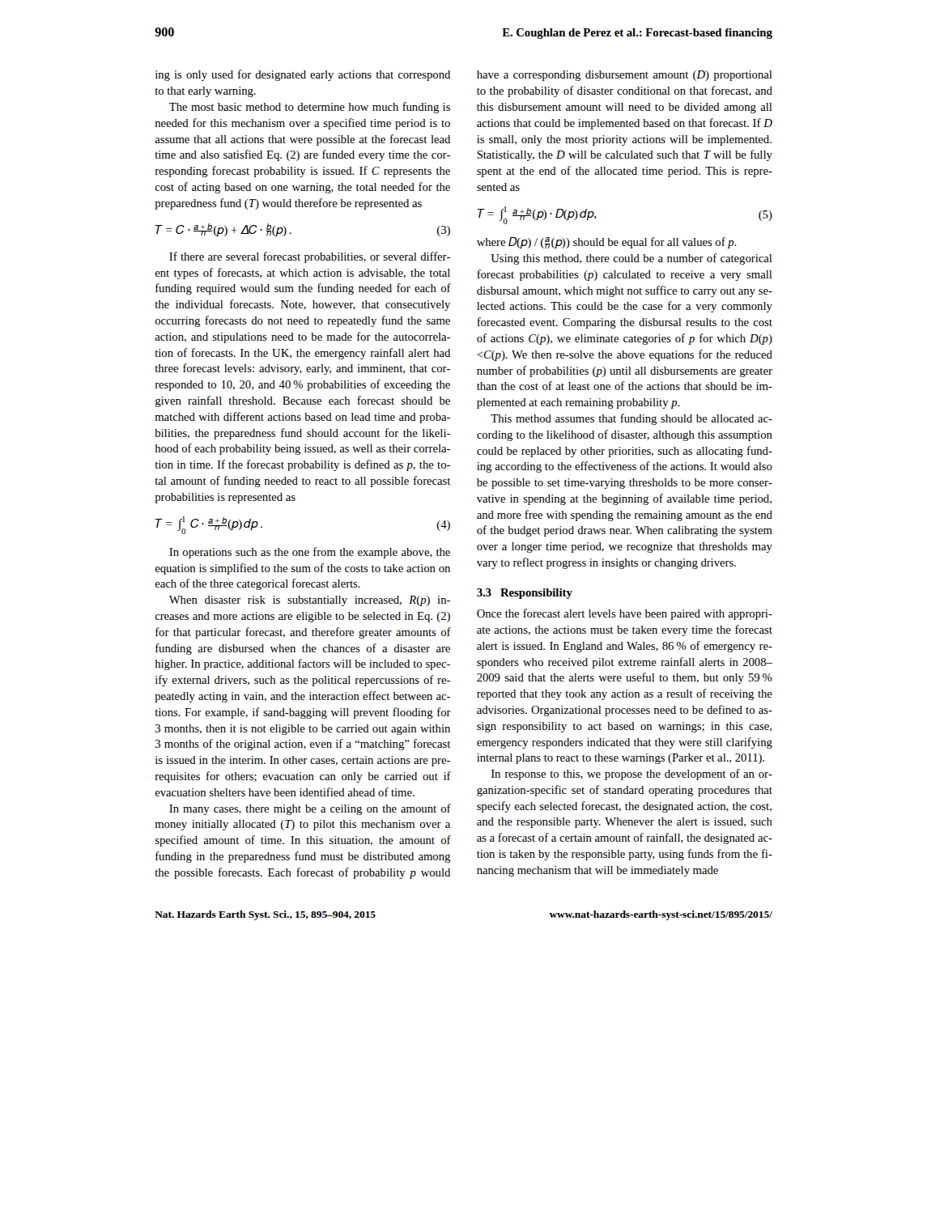900 E. Coughlan de Perez et al.: Forecast-based financing
ing is only used for designated early actions that correspond to that early warning.
The most basic method to determine how much funding is needed for this mechanism over a specified time period is to assume that all actions that were possible at the forecast lead time and also satisfied Eq. (2) are funded every time the corresponding forecast probability is issued. If C represents the cost of acting based on one warning, the total needed for the preparedness fund (T) would therefore be represented as
T=C⋅ a+bn (p) +ΔC⋅ bn (p). (3)
If there are several forecast probabilities, or several different types of forecasts, at which action is advisable, the total funding required would sum the funding needed for each of the individual forecasts. Note, however, that consecutively occurring forecasts do not need to repeatedly fund the same action, and stipulations need to be made for the autocorrelation of forecasts. In the UK, the emergency rainfall alert had three forecast levels: advisory, early, and imminent, that corresponded to 10, 20, and 40 % probabilities of exceeding the given rainfall threshold. Because each forecast should be matched with different actions based on lead time and probabilities, the preparedness fund should account for the likelihood of each probability being issued, as well as their correlation in time. If the forecast probability is defined as p, the total amount of funding needed to react to all possible forecast probabilities is represented as
T= ∫ 0 1 C⋅ a+bn (p) dp. (4)
In operations such as the one from the example above, the equation is simplified to the sum of the costs to take action on each of the three categorical forecast alerts.
When disaster risk is substantially increased, R(p) increases and more actions are eligible to be selected in Eq. (2) for that particular forecast, and therefore greater amounts of funding are disbursed when the chances of a disaster are higher. In practice, additional factors will be included to specify external drivers, such as the political repercussions of repeatedly acting in vain, and the interaction effect between actions. For example, if sand-bagging will prevent flooding for 3 months, then it is not eligible to be carried out again within 3 months of the original action, even if a “matching” forecast is issued in the interim. In other cases, certain actions are prerequisites for others; evacuation can only be carried out if evacuation shelters have been identified ahead of time.
In many cases, there might be a ceiling on the amount of money initially allocated (T) to pilot this mechanism over a specified amount of time. In this situation, the amount of funding in the preparedness fund must be distributed among the possible forecasts. Each forecast of probability p would have a corresponding disbursement amount (D) proportional to the probability of disaster conditional on that forecast, and this disbursement amount will need to be divided among all actions that could be implemented based on that forecast. If D is small, only the most priority actions will be implemented. Statistically, the D will be calculated such that T will be fully spent at the end of the allocated time period. This is represented as
T= ∫ 0 1 a+bn (p) ⋅D (p) dp, (5)
where D(p)/(an(p)) should be equal for all values of p.
Using this method, there could be a number of categorical forecast probabilities (p) calculated to receive a very small disbursal amount, which might not suffice to carry out any selected actions. This could be the case for a very commonly forecasted event. Comparing the disbursal results to the cost of actions C(p), we eliminate categories of p for which D(p)<C(p). We then re-solve the above equations for the reduced number of probabilities (p) until all disbursements are greater than the cost of at least one of the actions that should be implemented at each remaining probability p.
This method assumes that funding should be allocated according to the likelihood of disaster, although this assumption could be replaced by other priorities, such as allocating funding according to the effectiveness of the actions. It would also be possible to set time-varying thresholds to be more conservative in spending at the beginning of available time period, and more free with spending the remaining amount as the end of the budget period draws near. When calibrating the system over a longer time period, we recognize that thresholds may vary to reflect progress in insights or changing drivers.
3.3 Responsibility
Once the forecast alert levels have been paired with appropriate actions, the actions must be taken every time the forecast alert is issued. In England and Wales, 86 % of emergency responders who received pilot extreme rainfall alerts in 2008–2009 said that the alerts were useful to them, but only 59 % reported that they took any action as a result of receiving the advisories. Organizational processes need to be defined to assign responsibility to act based on warnings; in this case, emergency responders indicated that they were still clarifying internal plans to react to these warnings (Parker et al., 2011).
In response to this, we propose the development of an organization-specific set of standard operating procedures that specify each selected forecast, the designated action, the cost, and the responsible party. Whenever the alert is issued, such as a forecast of a certain amount of rainfall, the designated action is taken by the responsible party, using funds from the financing mechanism that will be immediately made
Nat. Hazards Earth Syst. Sci., 15, 895–904, 2015 www.nat-hazards-earth-syst-sci.net/15/895/2015/